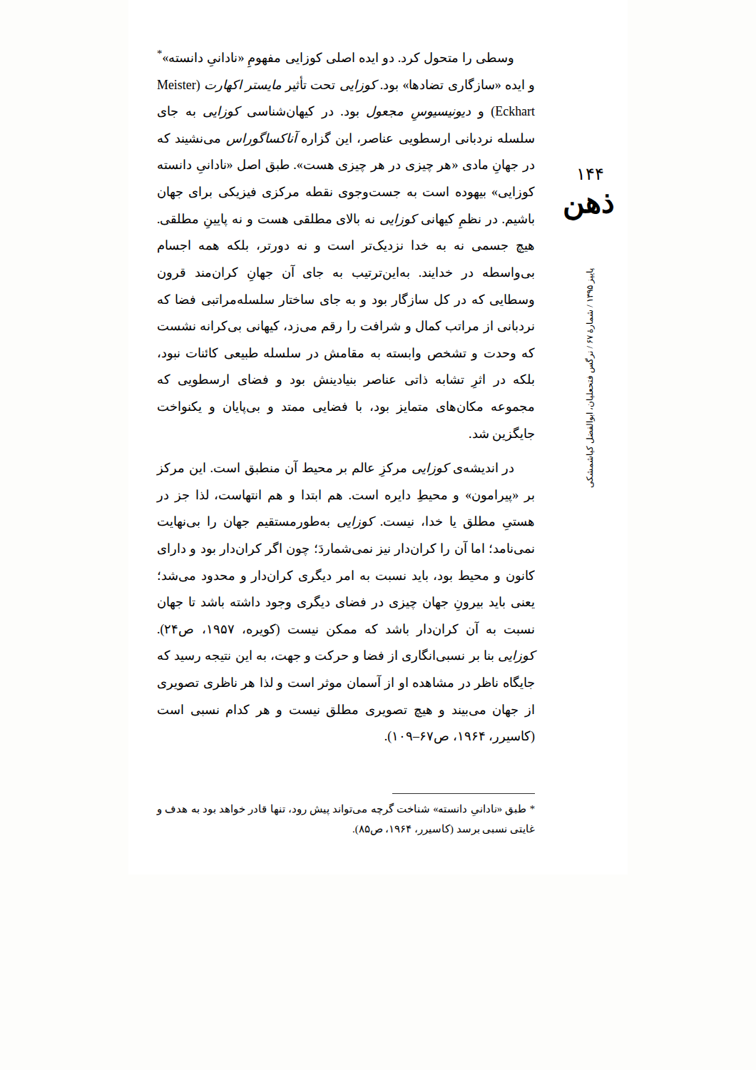۱۴۴
ذهن
پاییز ۱۳۹۵ / شمارهٔ ۶۷ / نرگس فتحعلیان، ابوالفضل کیاشمشکی
وسطی را متحول کرد. دو ایده اصلی کوزایی مفهومِ «نادانیِ دانسته»* و ایده «سازگاری تضادها» بود. کوزایی تحت تأثیر مایستر اکهارت (Meister Eckhart) و دیونیسیوسِ مجعول بود. در کیهان‌شناسی کوزایی به جای سلسله نردبانی ارسطویی عناصر، این گزاره آناکساگوراس می‌نشیند که در جهانِ مادی «هر چیزی در هر چیزی هست». طبق اصل «نادانیِ دانسته کوزایی» بیهوده است به جست‌وجوی نقطه مرکزی فیزیکی برای جهان باشیم. در نظمِ کیهانی کوزایی نه بالای مطلقی هست و نه پایینِ مطلقی. هیچ جسمی نه به خدا نزدیک‌تر است و نه دورتر، بلکه همه اجسام بی‌واسطه در خدایند. به‌این‌ترتیب به جای آن جهانِ کران‌مند قرون وسطایی که در کل سازگار بود و به جای ساختار سلسله‌مراتبی فضا که نردبانی از مراتب کمال و شرافت را رقم می‌زد، کیهانی بی‌کرانه نشست که وحدت و تشخص وابسته به مقامش در سلسله طبیعی کائنات نبود، بلکه در اثرِ تشابه ذاتی عناصر بنیادینش بود و فضای ارسطویی که مجموعه مکان‌های متمایز بود، با فضایی ممتد و بی‌پایان و یکنواخت جایگزین شد.
در اندیشه‌ی کوزایی مرکزِ عالم بر محیط آن منطبق است. این مرکز بر «پیرامون» و محیطِ دایره است. هم ابتدا و هم انتهاست، لذا جز در هستیِ مطلق یا خدا، نیست. کوزایی به‌طورمستقیم جهان را بی‌نهایت نمی‌نامد؛ اما آن را کران‌دار نیز نمی‌شماردَ؛ چون اگر کران‌دار بود و دارای کانون و محیط بود، باید نسبت به امر دیگری کران‌دار و محدود می‌شد؛ یعنی باید بیرونِ جهان چیزی در فضای دیگری وجود داشته باشد تا جهان نسبت به آن کران‌دار باشد که ممکن نیست (کویره، ۱۹۵۷، ص۲۴). کوزایی بنا بر نسبی‌انگاری از فضا و حرکت و جهت، به این نتیجه رسید که جایگاه ناظر در مشاهده او از آسمان موثر است و لذا هر ناظری تصویری از جهان می‌بیند و هیچ تصویری مطلق نیست و هر کدام نسبی است (کاسیرر، ۱۹۶۴، ص۶۷–۱۰۹).
* طبق «نادانیِ دانسته» شناخت گرچه می‌تواند پیش رود، تنها قادر خواهد بود به هدف و غایتی نسبی برسد (کاسیرر، ۱۹۶۴، ص۸۵).